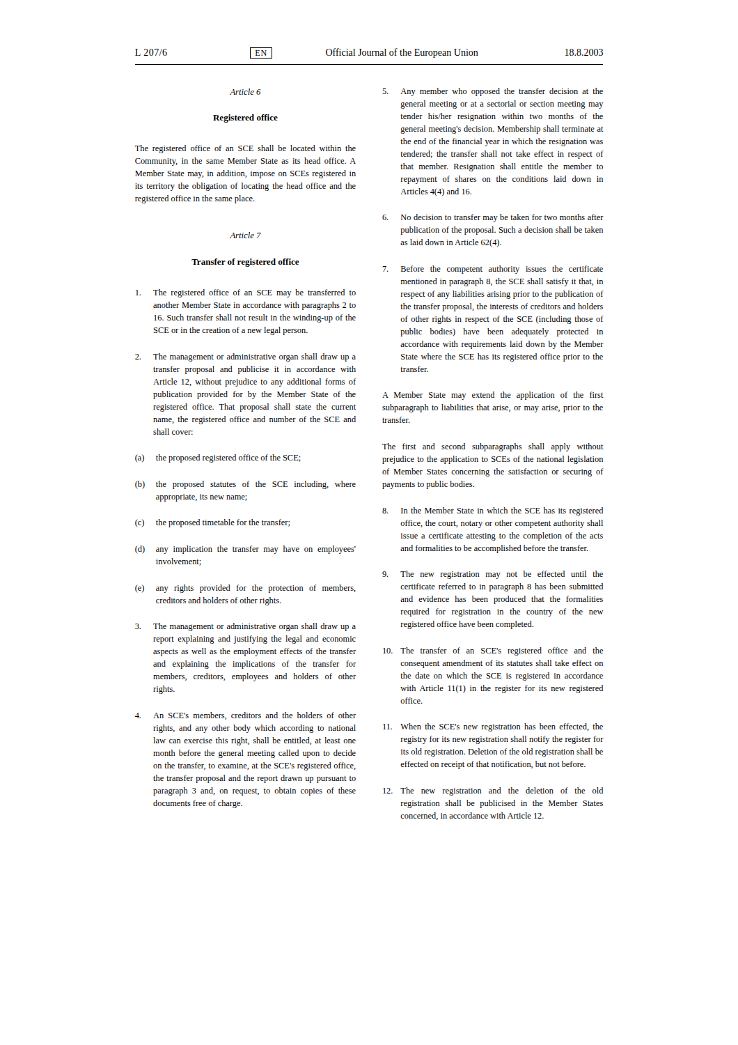L 207/6
EN
Official Journal of the European Union
18.8.2003
Article 6
Registered office
The registered office of an SCE shall be located within the Community, in the same Member State as its head office. A Member State may, in addition, impose on SCEs registered in its territory the obligation of locating the head office and the registered office in the same place.
Article 7
Transfer of registered office
1.
The registered office of an SCE may be transferred to another Member State in accordance with paragraphs 2 to 16. Such transfer shall not result in the winding-up of the SCE or in the creation of a new legal person.
2.
The management or administrative organ shall draw up a transfer proposal and publicise it in accordance with Article 12, without prejudice to any additional forms of publication provided for by the Member State of the registered office. That proposal shall state the current name, the registered office and number of the SCE and shall cover:
(a)
the proposed registered office of the SCE;
(b)
the proposed statutes of the SCE including, where appropriate, its new name;
(c)
the proposed timetable for the transfer;
(d)
any implication the transfer may have on employees' involvement;
(e)
any rights provided for the protection of members, creditors and holders of other rights.
3.
The management or administrative organ shall draw up a report explaining and justifying the legal and economic aspects as well as the employment effects of the transfer and explaining the implications of the transfer for members, creditors, employees and holders of other rights.
4.
An SCE's members, creditors and the holders of other rights, and any other body which according to national law can exercise this right, shall be entitled, at least one month before the general meeting called upon to decide on the transfer, to examine, at the SCE's registered office, the transfer proposal and the report drawn up pursuant to paragraph 3 and, on request, to obtain copies of these documents free of charge.
5.
Any member who opposed the transfer decision at the general meeting or at a sectorial or section meeting may tender his/her resignation within two months of the general meeting's decision. Membership shall terminate at the end of the financial year in which the resignation was tendered; the transfer shall not take effect in respect of that member. Resignation shall entitle the member to repayment of shares on the conditions laid down in Articles 4(4) and 16.
6.
No decision to transfer may be taken for two months after publication of the proposal. Such a decision shall be taken as laid down in Article 62(4).
7.
Before the competent authority issues the certificate mentioned in paragraph 8, the SCE shall satisfy it that, in respect of any liabilities arising prior to the publication of the transfer proposal, the interests of creditors and holders of other rights in respect of the SCE (including those of public bodies) have been adequately protected in accordance with requirements laid down by the Member State where the SCE has its registered office prior to the transfer.
A Member State may extend the application of the first subparagraph to liabilities that arise, or may arise, prior to the transfer.
The first and second subparagraphs shall apply without prejudice to the application to SCEs of the national legislation of Member States concerning the satisfaction or securing of payments to public bodies.
8.
In the Member State in which the SCE has its registered office, the court, notary or other competent authority shall issue a certificate attesting to the completion of the acts and formalities to be accomplished before the transfer.
9.
The new registration may not be effected until the certificate referred to in paragraph 8 has been submitted and evidence has been produced that the formalities required for registration in the country of the new registered office have been completed.
10.
The transfer of an SCE's registered office and the consequent amendment of its statutes shall take effect on the date on which the SCE is registered in accordance with Article 11(1) in the register for its new registered office.
11.
When the SCE's new registration has been effected, the registry for its new registration shall notify the register for its old registration. Deletion of the old registration shall be effected on receipt of that notification, but not before.
12.
The new registration and the deletion of the old registration shall be publicised in the Member States concerned, in accordance with Article 12.